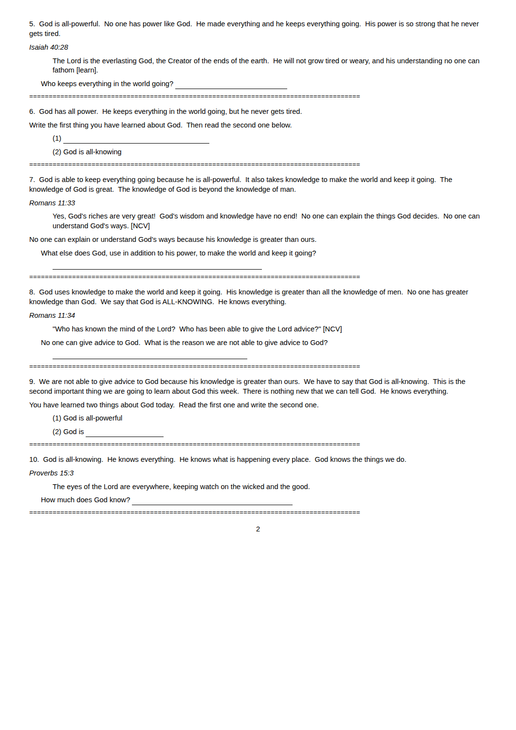5. God is all-powerful. No one has power like God. He made everything and he keeps everything going. His power is so strong that he never gets tired.
Isaiah 40:28
The Lord is the everlasting God, the Creator of the ends of the earth. He will not grow tired or weary, and his understanding no one can fathom [learn].
Who keeps everything in the world going?
=====================================================================================
6. God has all power. He keeps everything in the world going, but he never gets tired.
Write the first thing you have learned about God. Then read the second one below.
(1)
(2) God is all-knowing
=====================================================================================
7. God is able to keep everything going because he is all-powerful. It also takes knowledge to make the world and keep it going. The knowledge of God is great. The knowledge of God is beyond the knowledge of man.
Romans 11:33
Yes, God's riches are very great! God's wisdom and knowledge have no end! No one can explain the things God decides. No one can understand God's ways. [NCV]
No one can explain or understand God's ways because his knowledge is greater than ours.
What else does God, use in addition to his power, to make the world and keep it going?
=====================================================================================
8. God uses knowledge to make the world and keep it going. His knowledge is greater than all the knowledge of men. No one has greater knowledge than God. We say that God is ALL-KNOWING. He knows everything.
Romans 11:34
"Who has known the mind of the Lord? Who has been able to give the Lord advice?" [NCV]
No one can give advice to God. What is the reason we are not able to give advice to God?
=====================================================================================
9. We are not able to give advice to God because his knowledge is greater than ours. We have to say that God is all-knowing. This is the second important thing we are going to learn about God this week. There is nothing new that we can tell God. He knows everything.
You have learned two things about God today. Read the first one and write the second one.
(1) God is all-powerful
(2) God is
=====================================================================================
10. God is all-knowing. He knows everything. He knows what is happening every place. God knows the things we do.
Proverbs 15:3
The eyes of the Lord are everywhere, keeping watch on the wicked and the good.
How much does God know?
=====================================================================================
2